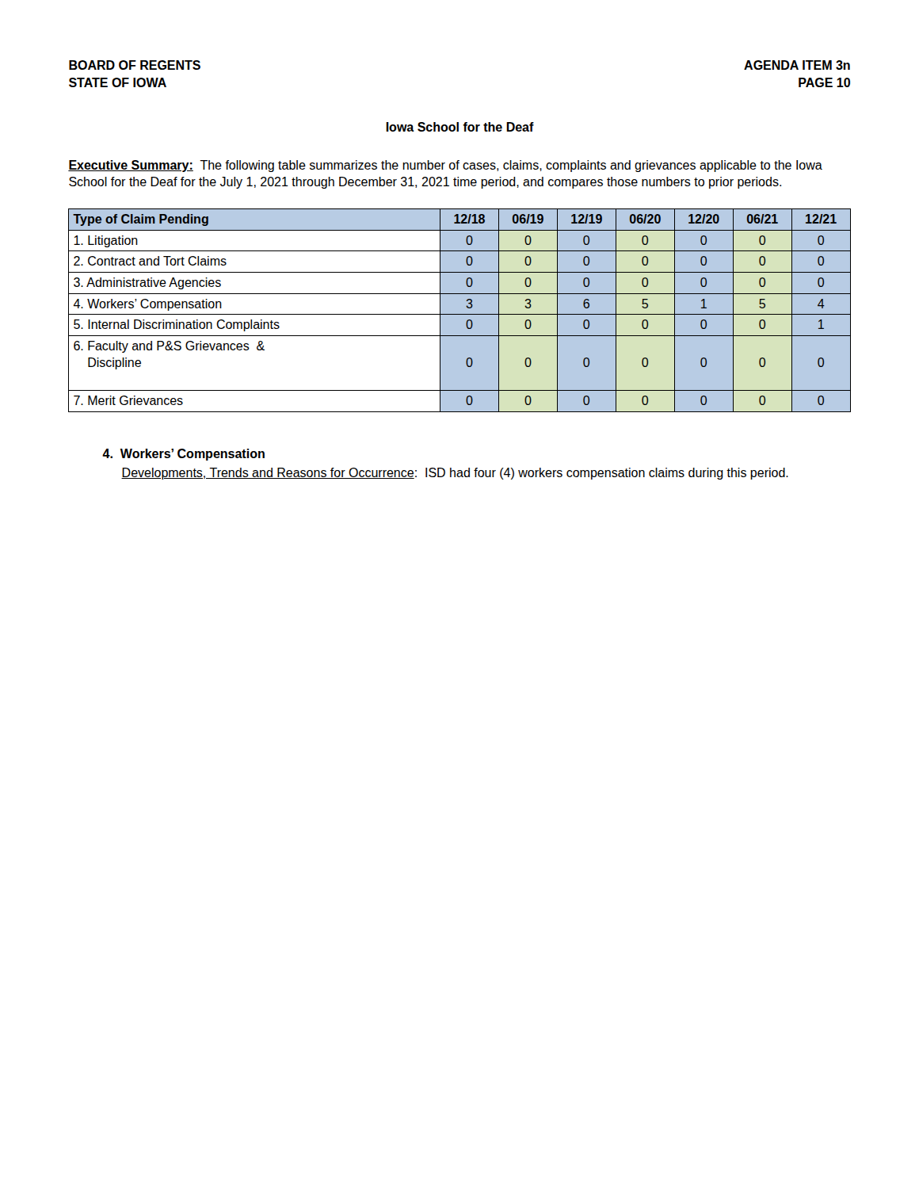BOARD OF REGENTS STATE OF IOWA
AGENDA ITEM 3n PAGE 10
Iowa School for the Deaf
Executive Summary: The following table summarizes the number of cases, claims, complaints and grievances applicable to the Iowa School for the Deaf for the July 1, 2021 through December 31, 2021 time period, and compares those numbers to prior periods.
| Type of Claim Pending | 12/18 | 06/19 | 12/19 | 06/20 | 12/20 | 06/21 | 12/21 |
| --- | --- | --- | --- | --- | --- | --- | --- |
| 1. Litigation | 0 | 0 | 0 | 0 | 0 | 0 | 0 |
| 2. Contract and Tort Claims | 0 | 0 | 0 | 0 | 0 | 0 | 0 |
| 3. Administrative Agencies | 0 | 0 | 0 | 0 | 0 | 0 | 0 |
| 4. Workers’ Compensation | 3 | 3 | 6 | 5 | 1 | 5 | 4 |
| 5. Internal Discrimination Complaints | 0 | 0 | 0 | 0 | 0 | 0 | 1 |
| 6. Faculty and P&S Grievances & Discipline | 0 | 0 | 0 | 0 | 0 | 0 | 0 |
| 7. Merit Grievances | 0 | 0 | 0 | 0 | 0 | 0 | 0 |
4. Workers’ Compensation
Developments, Trends and Reasons for Occurrence: ISD had four (4) workers compensation claims during this period.